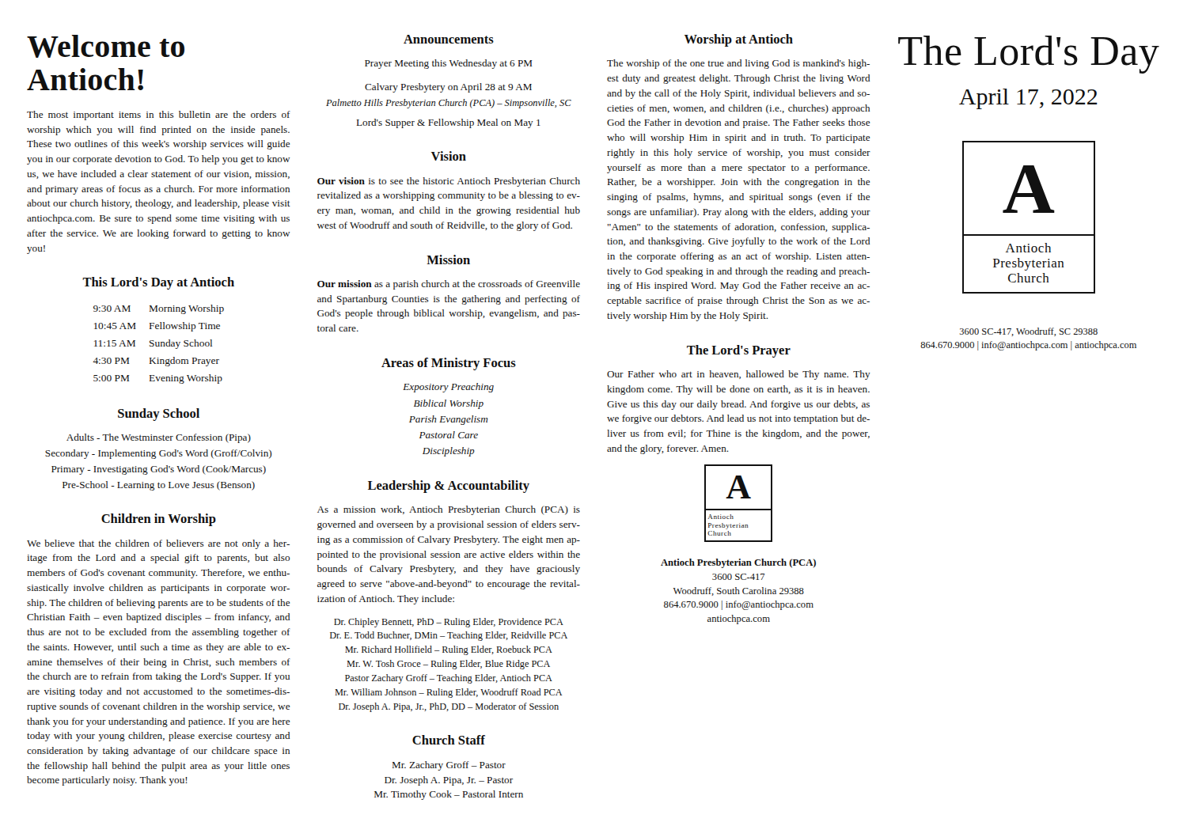Welcome to Antioch!
The most important items in this bulletin are the orders of worship which you will find printed on the inside panels. These two outlines of this week's worship services will guide you in our corporate devotion to God. To help you get to know us, we have included a clear statement of our vision, mission, and primary areas of focus as a church. For more information about our church history, theology, and leadership, please visit antiochpca.com. Be sure to spend some time visiting with us after the service. We are looking forward to getting to know you!
This Lord's Day at Antioch
| 9:30 AM | Morning Worship |
| 10:45 AM | Fellowship Time |
| 11:15 AM | Sunday School |
| 4:30 PM | Kingdom Prayer |
| 5:00 PM | Evening Worship |
Sunday School
Adults - The Westminster Confession (Pipa)
Secondary - Implementing God's Word (Groff/Colvin)
Primary - Investigating God's Word (Cook/Marcus)
Pre-School - Learning to Love Jesus (Benson)
Children in Worship
We believe that the children of believers are not only a heritage from the Lord and a special gift to parents, but also members of God's covenant community. Therefore, we enthusiastically involve children as participants in corporate worship. The children of believing parents are to be students of the Christian Faith – even baptized disciples – from infancy, and thus are not to be excluded from the assembling together of the saints. However, until such a time as they are able to examine themselves of their being in Christ, such members of the church are to refrain from taking the Lord's Supper. If you are visiting today and not accustomed to the sometimes-disruptive sounds of covenant children in the worship service, we thank you for your understanding and patience. If you are here today with your young children, please exercise courtesy and consideration by taking advantage of our childcare space in the fellowship hall behind the pulpit area as your little ones become particularly noisy. Thank you!
Announcements
Prayer Meeting this Wednesday at 6 PM
Calvary Presbytery on April 28 at 9 AM
Palmetto Hills Presbyterian Church (PCA) – Simpsonville, SC
Lord's Supper & Fellowship Meal on May 1
Vision
Our vision is to see the historic Antioch Presbyterian Church revitalized as a worshipping community to be a blessing to every man, woman, and child in the growing residential hub west of Woodruff and south of Reidville, to the glory of God.
Mission
Our mission as a parish church at the crossroads of Greenville and Spartanburg Counties is the gathering and perfecting of God's people through biblical worship, evangelism, and pastoral care.
Areas of Ministry Focus
Expository Preaching
Biblical Worship
Parish Evangelism
Pastoral Care
Discipleship
Leadership & Accountability
As a mission work, Antioch Presbyterian Church (PCA) is governed and overseen by a provisional session of elders serving as a commission of Calvary Presbytery. The eight men appointed to the provisional session are active elders within the bounds of Calvary Presbytery, and they have graciously agreed to serve "above-and-beyond" to encourage the revitalization of Antioch. They include:
Dr. Chipley Bennett, PhD – Ruling Elder, Providence PCA
Dr. E. Todd Buchner, DMin – Teaching Elder, Reidville PCA
Mr. Richard Hollifield – Ruling Elder, Roebuck PCA
Mr. W. Tosh Groce – Ruling Elder, Blue Ridge PCA
Pastor Zachary Groff – Teaching Elder, Antioch PCA
Mr. William Johnson – Ruling Elder, Woodruff Road PCA
Dr. Joseph A. Pipa, Jr., PhD, DD – Moderator of Session
Church Staff
Mr. Zachary Groff – Pastor
Dr. Joseph A. Pipa, Jr. – Pastor
Mr. Timothy Cook – Pastoral Intern
Worship at Antioch
The worship of the one true and living God is mankind's highest duty and greatest delight. Through Christ the living Word and by the call of the Holy Spirit, individual believers and societies of men, women, and children (i.e., churches) approach God the Father in devotion and praise. The Father seeks those who will worship Him in spirit and in truth. To participate rightly in this holy service of worship, you must consider yourself as more than a mere spectator to a performance. Rather, be a worshipper. Join with the congregation in the singing of psalms, hymns, and spiritual songs (even if the songs are unfamiliar). Pray along with the elders, adding your "Amen" to the statements of adoration, confession, supplication, and thanksgiving. Give joyfully to the work of the Lord in the corporate offering as an act of worship. Listen attentively to God speaking in and through the reading and preaching of His inspired Word. May God the Father receive an acceptable sacrifice of praise through Christ the Son as we actively worship Him by the Holy Spirit.
The Lord's Prayer
Our Father who art in heaven, hallowed be Thy name. Thy kingdom come. Thy will be done on earth, as it is in heaven. Give us this day our daily bread. And forgive us our debts, as we forgive our debtors. And lead us not into temptation but deliver us from evil; for Thine is the kingdom, and the power, and the glory, forever. Amen.
A
Antioch
Presbyterian
Church
Antioch Presbyterian Church (PCA)
3600 SC-417
Woodruff, South Carolina 29388
864.670.9000 | info@antiochpca.com
antiochpca.com
The Lord's Day
April 17, 2022
A
Antioch
Presbyterian
Church
3600 SC-417, Woodruff, SC 29388
864.670.9000 | info@antiochpca.com | antiochpca.com